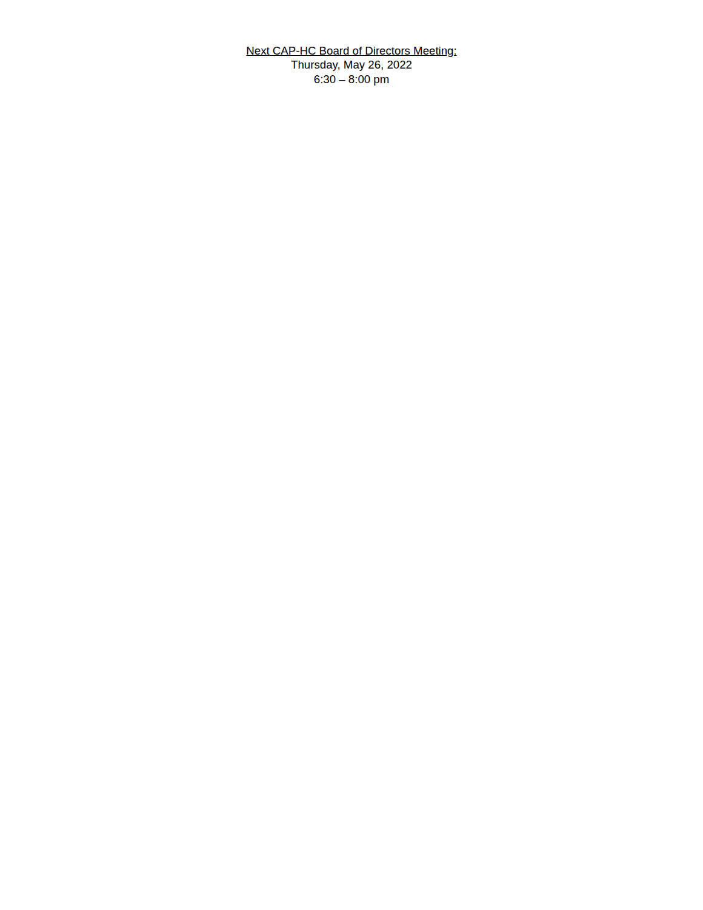Next CAP-HC Board of Directors Meeting:
Thursday, May 26, 2022
6:30 – 8:00 pm